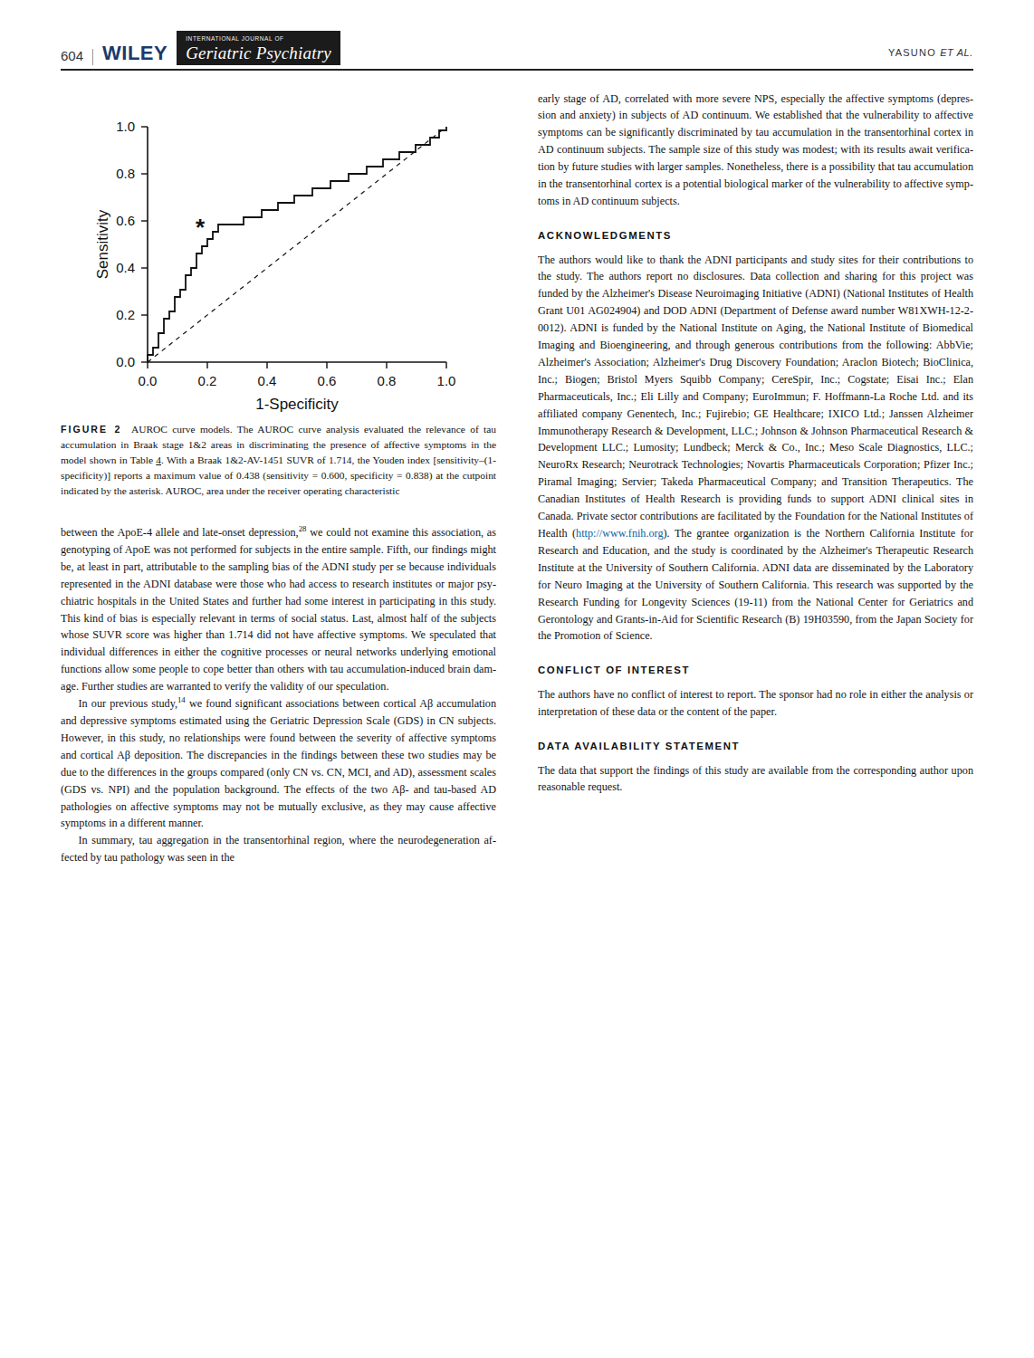604
WILEY
International Journal of Geriatric Psychiatry
Yasuno et al.
0.0 0.2 0.4 0.6 0.8 1.0 0.0 0.2 0.4 0.6 0.8 1.0 1-Specificity Sensitivity *
FIGURE 2 AUROC curve models. The AUROC curve analysis evaluated the relevance of tau accumulation in Braak stage 1&2 areas in discriminating the presence of affective symptoms in the model shown in Table 4. With a Braak 1&2-AV-1451 SUVR of 1.714, the Youden index [sensitivity–(1-specificity)] reports a maximum value of 0.438 (sensitivity = 0.600, specificity = 0.838) at the cutpoint indicated by the asterisk. AUROC, area under the receiver operating characteristic
between the ApoE-4 allele and late-onset depression,28 we could not examine this association, as genotyping of ApoE was not performed for subjects in the entire sample. Fifth, our findings might be, at least in part, attributable to the sampling bias of the ADNI study per se because individuals represented in the ADNI database were those who had access to research institutes or major psychiatric hospitals in the United States and further had some interest in participating in this study. This kind of bias is especially relevant in terms of social status. Last, almost half of the subjects whose SUVR score was higher than 1.714 did not have affective symptoms. We speculated that individual differences in either the cognitive processes or neural networks underlying emotional functions allow some people to cope better than others with tau accumulation-induced brain damage. Further studies are warranted to verify the validity of our speculation.
In our previous study,14 we found significant associations between cortical Aβ accumulation and depressive symptoms estimated using the Geriatric Depression Scale (GDS) in CN subjects. However, in this study, no relationships were found between the severity of affective symptoms and cortical Aβ deposition. The discrepancies in the findings between these two studies may be due to the differences in the groups compared (only CN vs. CN, MCI, and AD), assessment scales (GDS vs. NPI) and the population background. The effects of the two Aβ- and tau-based AD pathologies on affective symptoms may not be mutually exclusive, as they may cause affective symptoms in a different manner.
In summary, tau aggregation in the transentorhinal region, where the neurodegeneration affected by tau pathology was seen in the
early stage of AD, correlated with more severe NPS, especially the affective symptoms (depression and anxiety) in subjects of AD continuum. We established that the vulnerability to affective symptoms can be significantly discriminated by tau accumulation in the transentorhinal cortex in AD continuum subjects. The sample size of this study was modest; with its results await verification by future studies with larger samples. Nonetheless, there is a possibility that tau accumulation in the transentorhinal cortex is a potential biological marker of the vulnerability to affective symptoms in AD continuum subjects.
Acknowledgments
The authors would like to thank the ADNI participants and study sites for their contributions to the study. The authors report no disclosures. Data collection and sharing for this project was funded by the Alzheimer's Disease Neuroimaging Initiative (ADNI) (National Institutes of Health Grant U01 AG024904) and DOD ADNI (Department of Defense award number W81XWH-12-2-0012). ADNI is funded by the National Institute on Aging, the National Institute of Biomedical Imaging and Bioengineering, and through generous contributions from the following: AbbVie; Alzheimer's Association; Alzheimer's Drug Discovery Foundation; Araclon Biotech; BioClinica, Inc.; Biogen; Bristol Myers Squibb Company; CereSpir, Inc.; Cogstate; Eisai Inc.; Elan Pharmaceuticals, Inc.; Eli Lilly and Company; EuroImmun; F. Hoffmann-La Roche Ltd. and its affiliated company Genentech, Inc.; Fujirebio; GE Healthcare; IXICO Ltd.; Janssen Alzheimer Immunotherapy Research & Development, LLC.; Johnson & Johnson Pharmaceutical Research & Development LLC.; Lumosity; Lundbeck; Merck & Co., Inc.; Meso Scale Diagnostics, LLC.; NeuroRx Research; Neurotrack Technologies; Novartis Pharmaceuticals Corporation; Pfizer Inc.; Piramal Imaging; Servier; Takeda Pharmaceutical Company; and Transition Therapeutics. The Canadian Institutes of Health Research is providing funds to support ADNI clinical sites in Canada. Private sector contributions are facilitated by the Foundation for the National Institutes of Health (http://www.fnih.org). The grantee organization is the Northern California Institute for Research and Education, and the study is coordinated by the Alzheimer's Therapeutic Research Institute at the University of Southern California. ADNI data are disseminated by the Laboratory for Neuro Imaging at the University of Southern California. This research was supported by the Research Funding for Longevity Sciences (19-11) from the National Center for Geriatrics and Gerontology and Grants-in-Aid for Scientific Research (B) 19H03590, from the Japan Society for the Promotion of Science.
Conflict of Interest
The authors have no conflict of interest to report. The sponsor had no role in either the analysis or interpretation of these data or the content of the paper.
Data Availability Statement
The data that support the findings of this study are available from the corresponding author upon reasonable request.